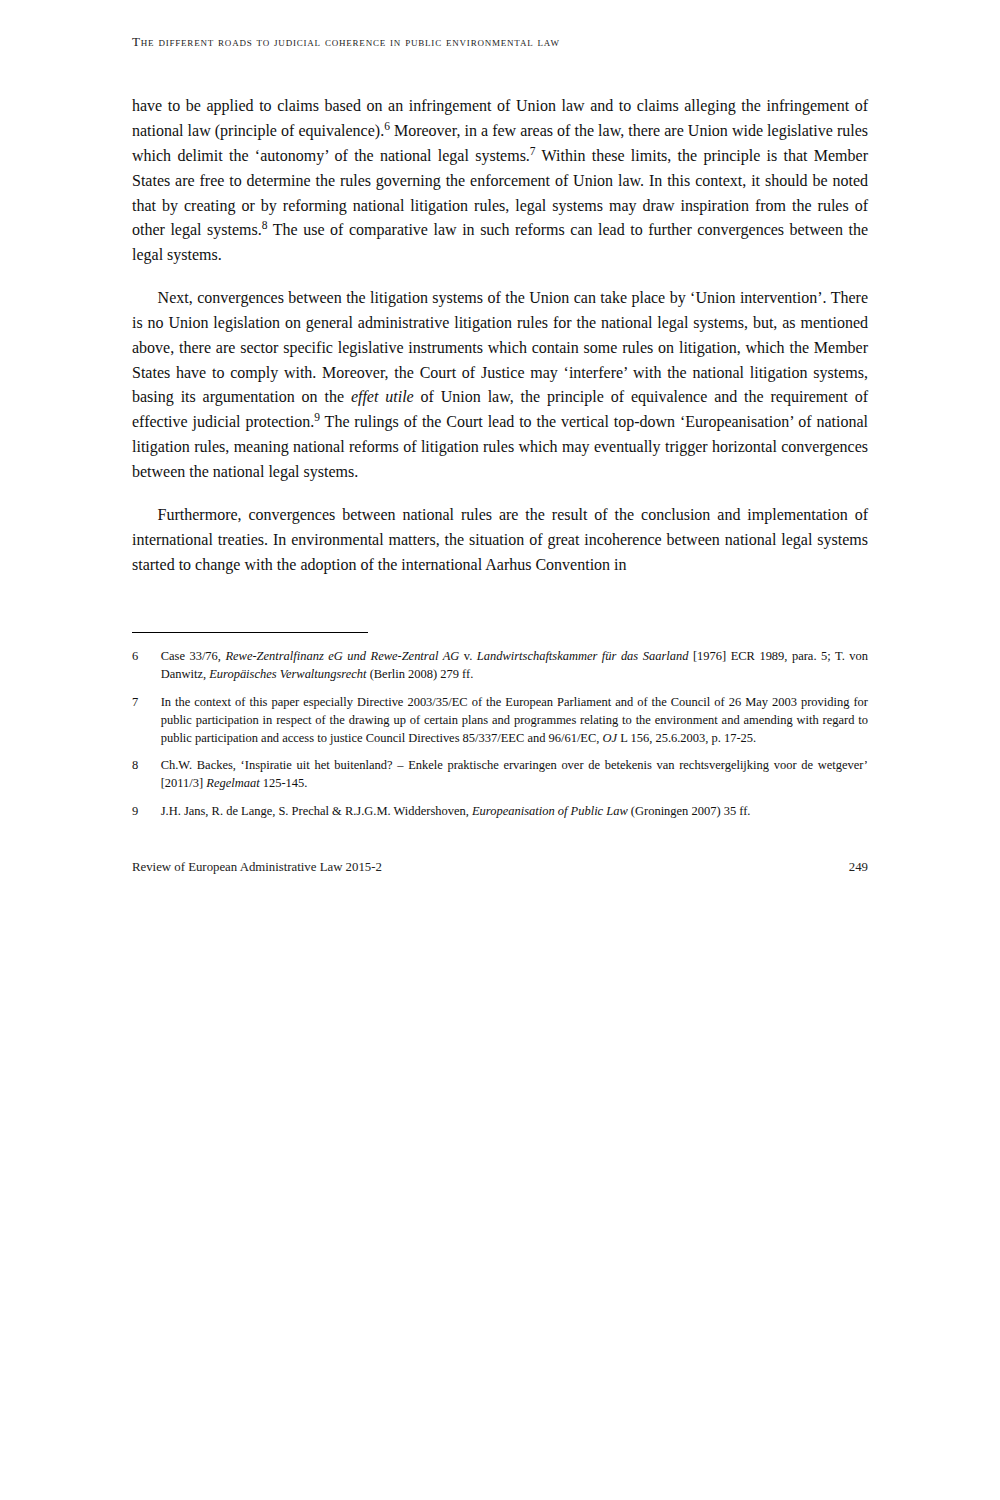The different roads to judicial coherence in public environmental law
have to be applied to claims based on an infringement of Union law and to claims alleging the infringement of national law (principle of equivalence).6 Moreover, in a few areas of the law, there are Union wide legislative rules which delimit the ‘autonomy’ of the national legal systems.7 Within these limits, the principle is that Member States are free to determine the rules governing the enforcement of Union law. In this context, it should be noted that by creating or by reforming national litigation rules, legal systems may draw inspiration from the rules of other legal systems.8 The use of comparative law in such reforms can lead to further convergences between the legal systems.
Next, convergences between the litigation systems of the Union can take place by ‘Union intervention’. There is no Union legislation on general administrative litigation rules for the national legal systems, but, as mentioned above, there are sector specific legislative instruments which contain some rules on litigation, which the Member States have to comply with. Moreover, the Court of Justice may ‘interfere’ with the national litigation systems, basing its argumentation on the effet utile of Union law, the principle of equivalence and the requirement of effective judicial protection.9 The rulings of the Court lead to the vertical top-down ‘Europeanisation’ of national litigation rules, meaning national reforms of litigation rules which may eventually trigger horizontal convergences between the national legal systems.
Furthermore, convergences between national rules are the result of the conclusion and implementation of international treaties. In environmental matters, the situation of great incoherence between national legal systems started to change with the adoption of the international Aarhus Convention in
6 Case 33/76, Rewe-Zentralfinanz eG und Rewe-Zentral AG v. Landwirtschaftskammer für das Saarland [1976] ECR 1989, para. 5; T. von Danwitz, Europäisches Verwaltungsrecht (Berlin 2008) 279 ff.
7 In the context of this paper especially Directive 2003/35/EC of the European Parliament and of the Council of 26 May 2003 providing for public participation in respect of the drawing up of certain plans and programmes relating to the environment and amending with regard to public participation and access to justice Council Directives 85/337/EEC and 96/61/EC, OJ L 156, 25.6.2003, p. 17-25.
8 Ch.W. Backes, ‘Inspiratie uit het buitenland? – Enkele praktische ervaringen over de betekenis van rechtsvergelijking voor de wetgever’ [2011/3] Regelmaat 125-145.
9 J.H. Jans, R. de Lange, S. Prechal & R.J.G.M. Widdershoven, Europeanisation of Public Law (Groningen 2007) 35 ff.
Review of European Administrative Law 2015-2 249